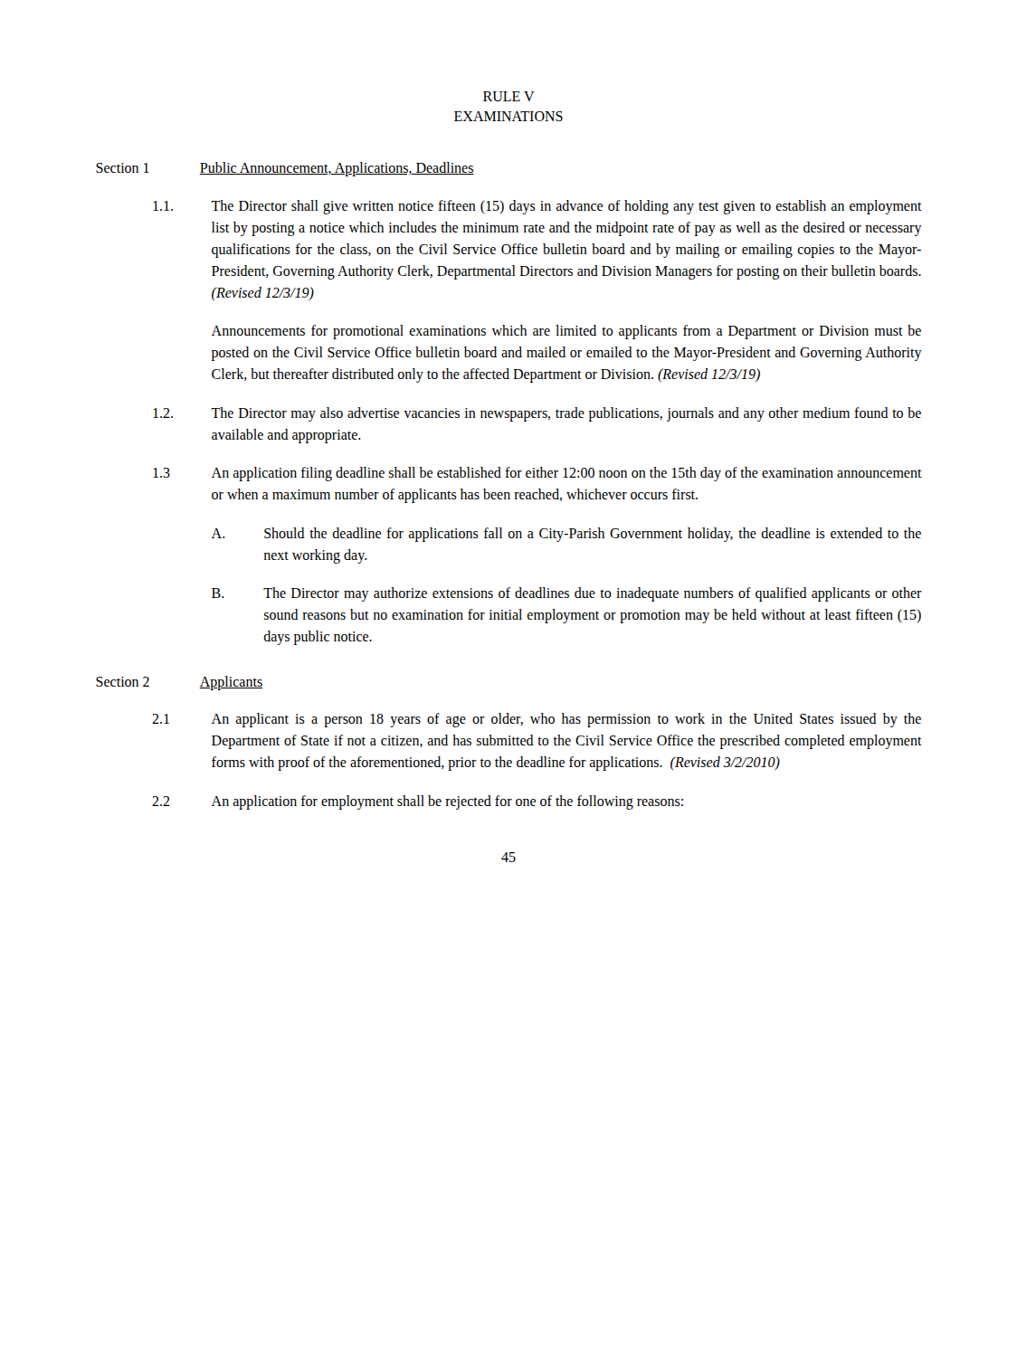RULE V
EXAMINATIONS
Section 1 Public Announcement, Applications, Deadlines
1.1.
The Director shall give written notice fifteen (15) days in advance of holding any test given to establish an employment list by posting a notice which includes the minimum rate and the midpoint rate of pay as well as the desired or necessary qualifications for the class, on the Civil Service Office bulletin board and by mailing or emailing copies to the Mayor-President, Governing Authority Clerk, Departmental Directors and Division Managers for posting on their bulletin boards. (Revised 12/3/19)
Announcements for promotional examinations which are limited to applicants from a Department or Division must be posted on the Civil Service Office bulletin board and mailed or emailed to the Mayor-President and Governing Authority Clerk, but thereafter distributed only to the affected Department or Division. (Revised 12/3/19)
1.2.
The Director may also advertise vacancies in newspapers, trade publications, journals and any other medium found to be available and appropriate.
1.3
An application filing deadline shall be established for either 12:00 noon on the 15th day of the examination announcement or when a maximum number of applicants has been reached, whichever occurs first.
A.
Should the deadline for applications fall on a City-Parish Government holiday, the deadline is extended to the next working day.
B.
The Director may authorize extensions of deadlines due to inadequate numbers of qualified applicants or other sound reasons but no examination for initial employment or promotion may be held without at least fifteen (15) days public notice.
Section 2 Applicants
2.1
An applicant is a person 18 years of age or older, who has permission to work in the United States issued by the Department of State if not a citizen, and has submitted to the Civil Service Office the prescribed completed employment forms with proof of the aforementioned, prior to the deadline for applications. (Revised 3/2/2010)
2.2
An application for employment shall be rejected for one of the following reasons:
45